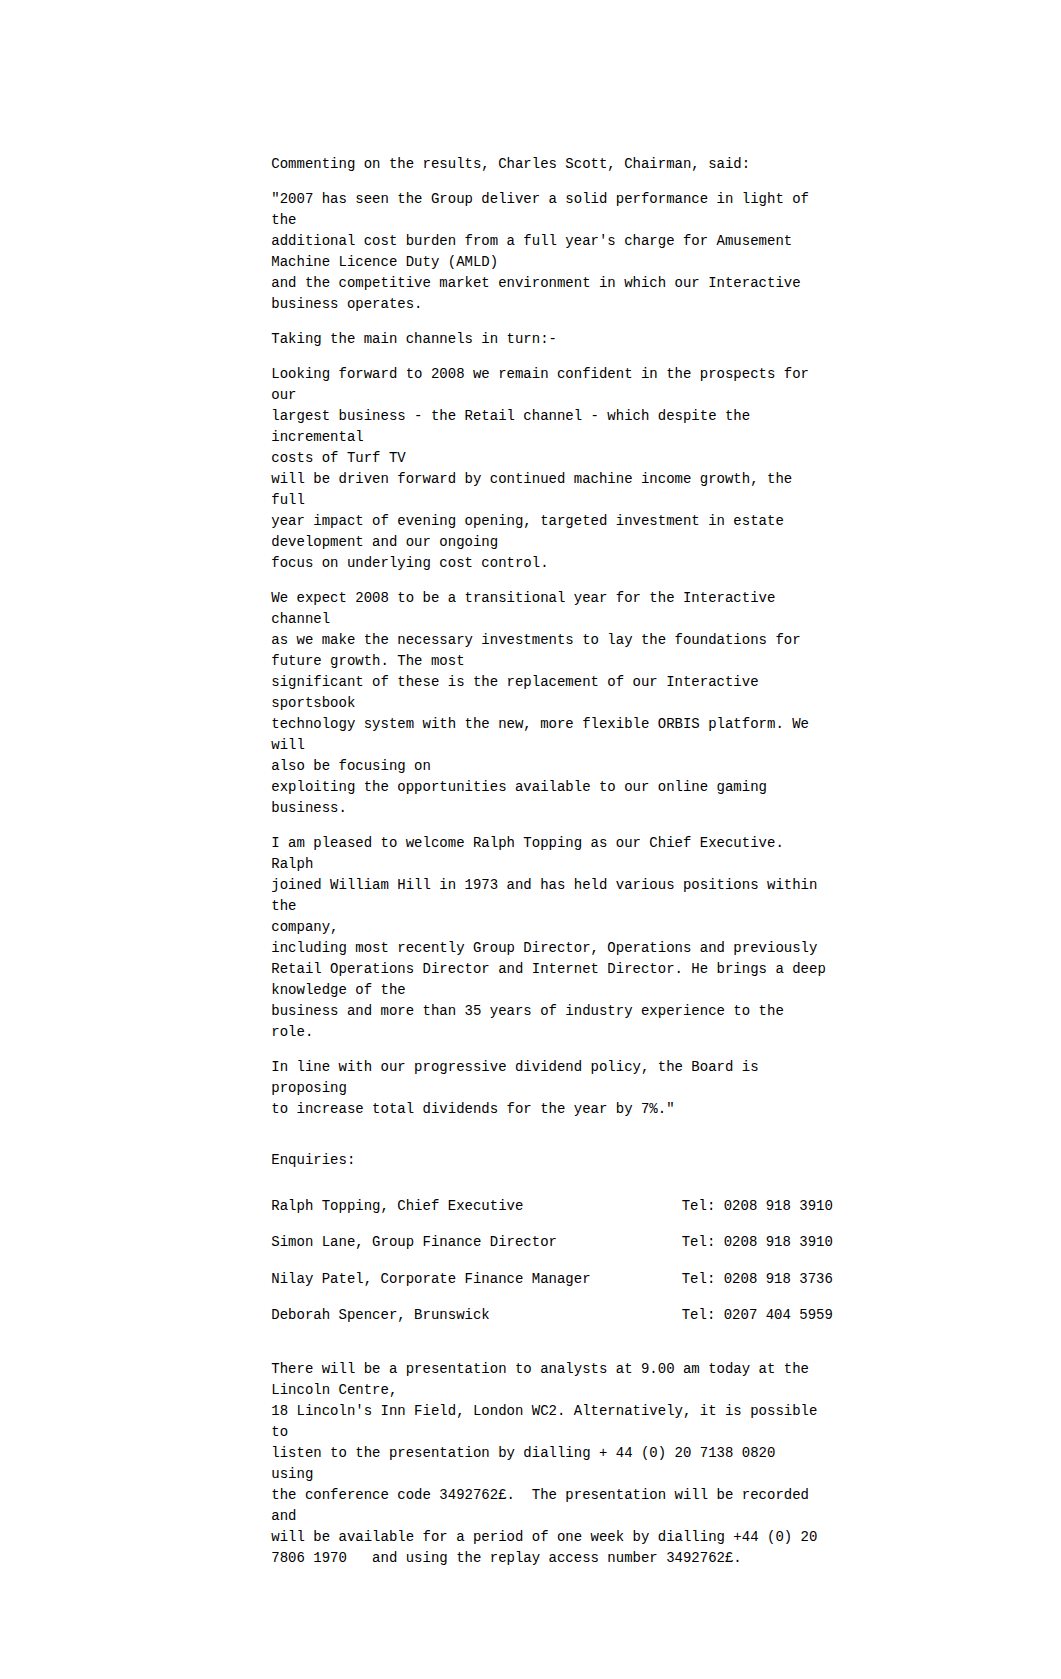Commenting on the results, Charles Scott, Chairman, said:
"2007 has seen the Group deliver a solid performance in light of the additional cost burden from a full year's charge for Amusement Machine Licence Duty (AMLD) and the competitive market environment in which our Interactive business operates.
Taking the main channels in turn:-
Looking forward to 2008 we remain confident in the prospects for our largest business - the Retail channel - which despite the incremental costs of Turf TV will be driven forward by continued machine income growth, the full year impact of evening opening, targeted investment in estate development and our ongoing focus on underlying cost control.
We expect 2008 to be a transitional year for the Interactive channel as we make the necessary investments to lay the foundations for future growth. The most significant of these is the replacement of our Interactive sportsbook technology system with the new, more flexible ORBIS platform. We will also be focusing on exploiting the opportunities available to our online gaming business.
I am pleased to welcome Ralph Topping as our Chief Executive. Ralph joined William Hill in 1973 and has held various positions within the company, including most recently Group Director, Operations and previously Retail Operations Director and Internet Director. He brings a deep knowledge of the business and more than 35 years of industry experience to the role.
In line with our progressive dividend policy, the Board is proposing to increase total dividends for the year by 7%."
Enquiries:
| Ralph Topping, Chief Executive | Tel: 0208 918 3910 |
| Simon Lane, Group Finance Director | Tel: 0208 918 3910 |
| Nilay Patel, Corporate Finance Manager | Tel: 0208 918 3736 |
| Deborah Spencer, Brunswick | Tel: 0207 404 5959 |
There will be a presentation to analysts at 9.00 am today at the Lincoln Centre, 18 Lincoln's Inn Field, London WC2. Alternatively, it is possible to listen to the presentation by dialling + 44 (0) 20 7138 0820 using the conference code 3492762£. The presentation will be recorded and will be available for a period of one week by dialling +44 (0) 20 7806 1970 and using the replay access number 3492762£.